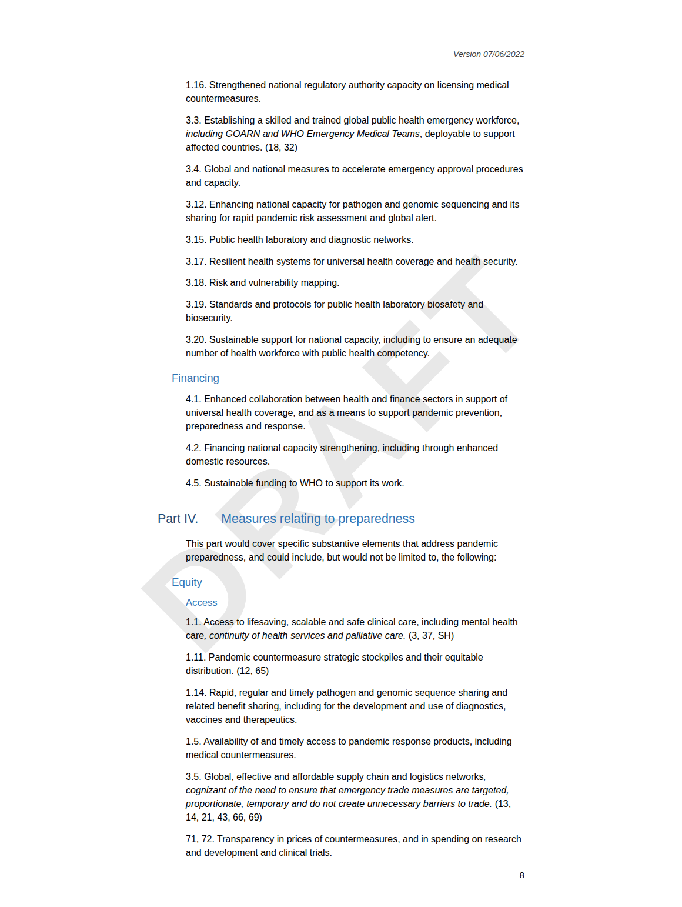DRAFT
Version 07/06/2022
1.16. Strengthened national regulatory authority capacity on licensing medical countermeasures.
3.3. Establishing a skilled and trained global public health emergency workforce, including GOARN and WHO Emergency Medical Teams, deployable to support affected countries. (18, 32)
3.4. Global and national measures to accelerate emergency approval procedures and capacity.
3.12. Enhancing national capacity for pathogen and genomic sequencing and its sharing for rapid pandemic risk assessment and global alert.
3.15. Public health laboratory and diagnostic networks.
3.17. Resilient health systems for universal health coverage and health security.
3.18. Risk and vulnerability mapping.
3.19. Standards and protocols for public health laboratory biosafety and biosecurity.
3.20. Sustainable support for national capacity, including to ensure an adequate number of health workforce with public health competency.
Financing
4.1. Enhanced collaboration between health and finance sectors in support of universal health coverage, and as a means to support pandemic prevention, preparedness and response.
4.2. Financing national capacity strengthening, including through enhanced domestic resources.
4.5. Sustainable funding to WHO to support its work.
Part IV. Measures relating to preparedness
This part would cover specific substantive elements that address pandemic preparedness, and could include, but would not be limited to, the following:
Equity
Access
1.1. Access to lifesaving, scalable and safe clinical care, including mental health care, continuity of health services and palliative care. (3, 37, SH)
1.11. Pandemic countermeasure strategic stockpiles and their equitable distribution. (12, 65)
1.14. Rapid, regular and timely pathogen and genomic sequence sharing and related benefit sharing, including for the development and use of diagnostics, vaccines and therapeutics.
1.5. Availability of and timely access to pandemic response products, including medical countermeasures.
3.5. Global, effective and affordable supply chain and logistics networks, cognizant of the need to ensure that emergency trade measures are targeted, proportionate, temporary and do not create unnecessary barriers to trade. (13, 14, 21, 43, 66, 69)
71, 72. Transparency in prices of countermeasures, and in spending on research and development and clinical trials.
8